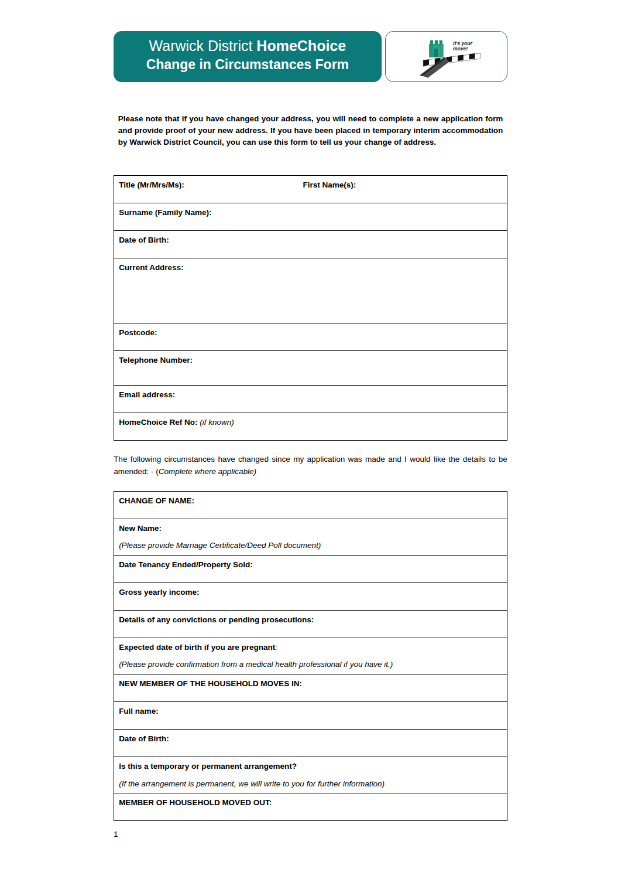Warwick District HomeChoice
Change in Circumstances Form
It's your move!
Please note that if you have changed your address, you will need to complete a new application form and provide proof of your new address. If you have been placed in temporary interim accommodation by Warwick District Council, you can use this form to tell us your change of address.
| Title (Mr/Mrs/Ms): First Name(s): |
| Surname (Family Name): |
| Date of Birth: |
| Current Address: |
| Postcode: |
| Telephone Number: |
| Email address: |
| HomeChoice Ref No: (if known) |
The following circumstances have changed since my application was made and I would like the details to be amended: - (Complete where applicable)
| CHANGE OF NAME: |
| New Name: (Please provide Marriage Certificate/Deed Poll document) |
| Date Tenancy Ended/Property Sold: |
| Gross yearly income: |
| Details of any convictions or pending prosecutions: |
| Expected date of birth if you are pregnant : (Please provide confirmation from a medical health professional if you have it.) |
| NEW MEMBER OF THE HOUSEHOLD MOVES IN: |
| Full name: |
| Date of Birth: |
| Is this a temporary or permanent arrangement? ( If the arrangement is permanent, we will write to you for further information) |
| MEMBER OF HOUSEHOLD MOVED OUT: |
1